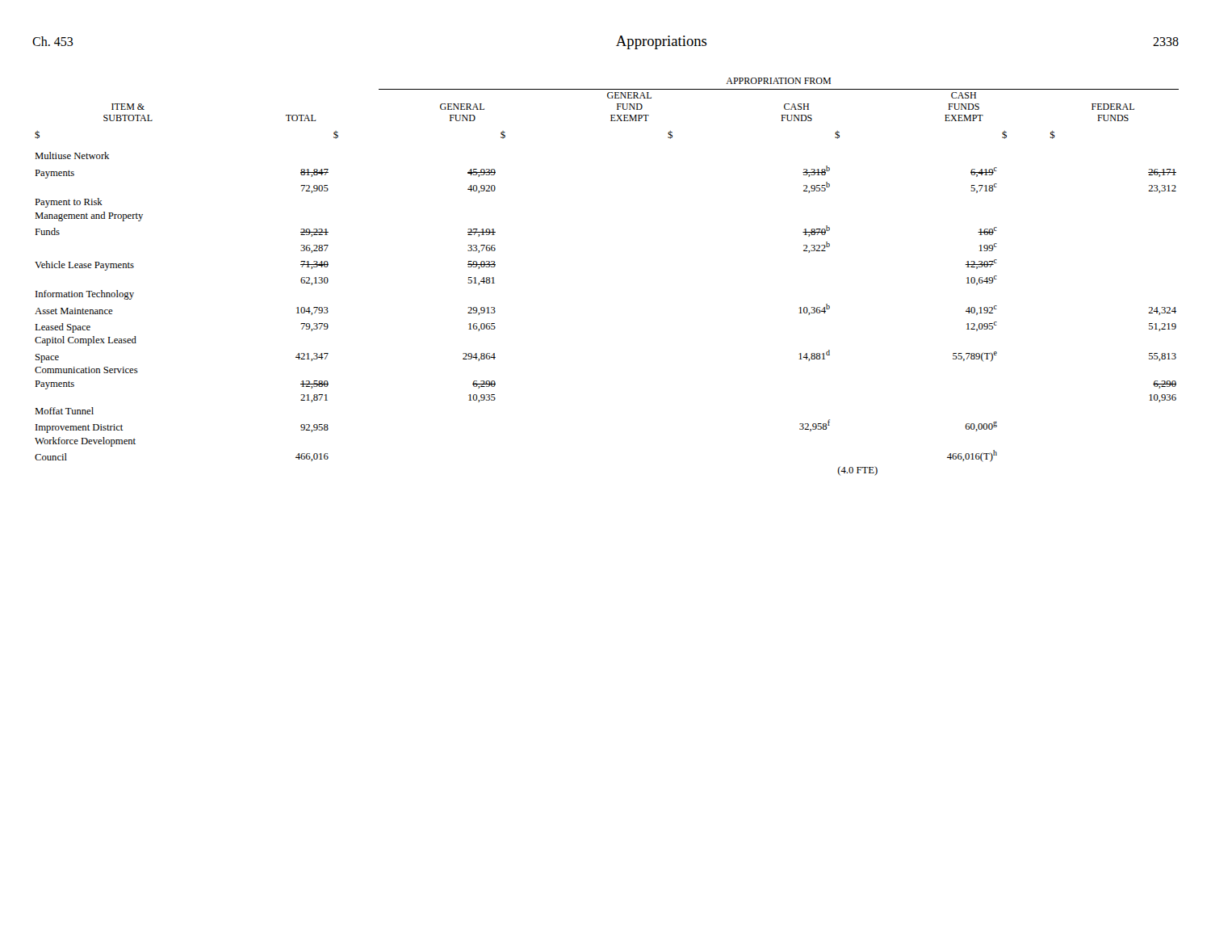Ch. 453 Appropriations 2338
| | APPROPRIATION FROM |
| ITEM & SUBTOTAL | TOTAL | GENERAL FUND | GENERAL FUND EXEMPT | CASH FUNDS | CASH FUNDS EXEMPT | FEDERAL FUNDS |
| $ | | $ | | $ | | $ | | $ | | $ | $ |
| Multiuse Network | |
| Payments | 81,847 | | 45,939 | | | | 3,318 b | | 6,419 c | | 26,171 |
| | 72,905 | | 40,920 | | | | 2,955 b | | 5,718 c | | 23,312 |
| Payment to Risk | |
| Management and Property | |
| Funds | 29,221 | | 27,191 | | | | 1,870 b | | 160 c | | |
| | 36,287 | | 33,766 | | | | 2,322 b | | 199 c | | |
| Vehicle Lease Payments | 71,340 | | 59,033 | | | | | | 12,307 c | | |
| | 62,130 | | 51,481 | | | | | | 10,649 c | | |
| Information Technology | |
| Asset Maintenance | 104,793 | | 29,913 | | | | 10,364 b | | 40,192 c | | 24,324 |
| Leased Space | 79,379 | | 16,065 | | | | | | 12,095 c | | 51,219 |
| Capitol Complex Leased | |
| Space | 421,347 | | 294,864 | | | | 14,881 d | | 55,789(T) e | | 55,813 |
| Communication Services | |
| Payments | 12,580 | | 6,290 | | | | | | | | 6,290 |
| | 21,871 | | 10,935 | | | | | | | | 10,936 |
| Moffat Tunnel | |
| Improvement District | 92,958 | | | | | | 32,958 f | | 60,000 g | | |
| Workforce Development | |
| Council | 466,016 | | | | | | | | 466,016(T) h | | |
| | (4.0 FTE) | |